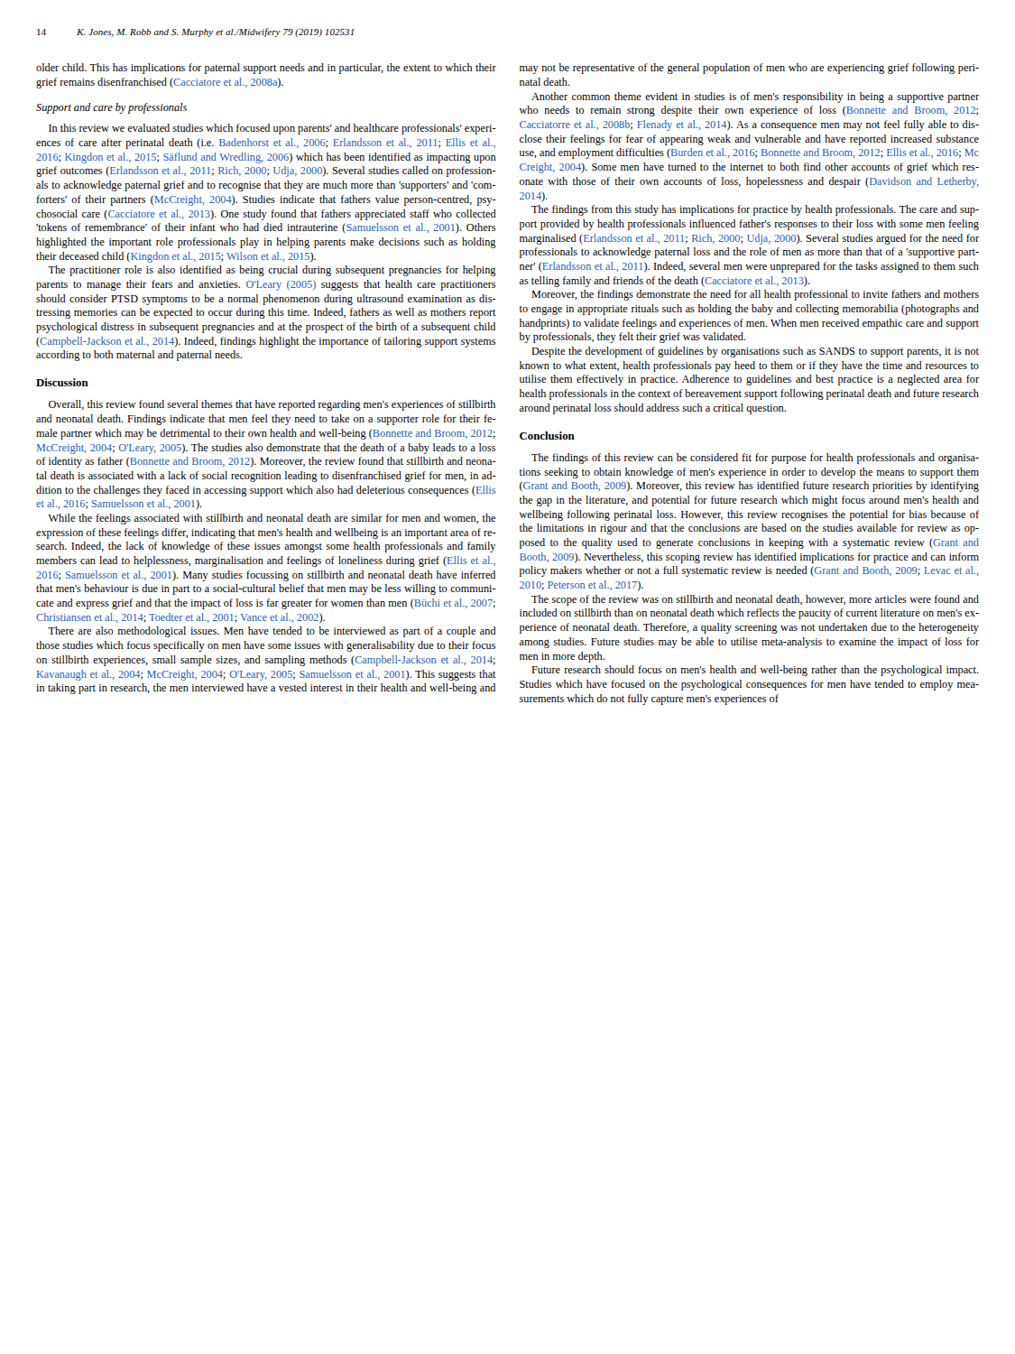14 K. Jones, M. Robb and S. Murphy et al./Midwifery 79 (2019) 102531
older child. This has implications for paternal support needs and in particular, the extent to which their grief remains disenfranchised (Cacciatore et al., 2008a).
Support and care by professionals
In this review we evaluated studies which focused upon parents' and healthcare professionals' experiences of care after perinatal death (i.e. Badenhorst et al., 2006; Erlandsson et al., 2011; Ellis et al., 2016; Kingdon et al., 2015; Säflund and Wredling, 2006) which has been identified as impacting upon grief outcomes (Erlandsson et al., 2011; Rich, 2000; Udja, 2000). Several studies called on professionals to acknowledge paternal grief and to recognise that they are much more than 'supporters' and 'comforters' of their partners (McCreight, 2004). Studies indicate that fathers value person-centred, psychosocial care (Cacciatore et al., 2013). One study found that fathers appreciated staff who collected 'tokens of remembrance' of their infant who had died intrauterine (Samuelsson et al., 2001). Others highlighted the important role professionals play in helping parents make decisions such as holding their deceased child (Kingdon et al., 2015; Wilson et al., 2015).
The practitioner role is also identified as being crucial during subsequent pregnancies for helping parents to manage their fears and anxieties. O'Leary (2005) suggests that health care practitioners should consider PTSD symptoms to be a normal phenomenon during ultrasound examination as distressing memories can be expected to occur during this time. Indeed, fathers as well as mothers report psychological distress in subsequent pregnancies and at the prospect of the birth of a subsequent child (Campbell-Jackson et al., 2014). Indeed, findings highlight the importance of tailoring support systems according to both maternal and paternal needs.
Discussion
Overall, this review found several themes that have reported regarding men's experiences of stillbirth and neonatal death. Findings indicate that men feel they need to take on a supporter role for their female partner which may be detrimental to their own health and well-being (Bonnette and Broom, 2012; McCreight, 2004; O'Leary, 2005). The studies also demonstrate that the death of a baby leads to a loss of identity as father (Bonnette and Broom, 2012). Moreover, the review found that stillbirth and neonatal death is associated with a lack of social recognition leading to disenfranchised grief for men, in addition to the challenges they faced in accessing support which also had deleterious consequences (Ellis et al., 2016; Samuelsson et al., 2001).
While the feelings associated with stillbirth and neonatal death are similar for men and women, the expression of these feelings differ, indicating that men's health and wellbeing is an important area of research. Indeed, the lack of knowledge of these issues amongst some health professionals and family members can lead to helplessness, marginalisation and feelings of loneliness during grief (Ellis et al., 2016; Samuelsson et al., 2001). Many studies focussing on stillbirth and neonatal death have inferred that men's behaviour is due in part to a social-cultural belief that men may be less willing to communicate and express grief and that the impact of loss is far greater for women than men (Büchi et al., 2007; Christiansen et al., 2014; Toedter et al., 2001; Vance et al., 2002).
There are also methodological issues. Men have tended to be interviewed as part of a couple and those studies which focus specifically on men have some issues with generalisability due to their focus on stillbirth experiences, small sample sizes, and sampling methods (Campbell-Jackson et al., 2014; Kavanaugh et al., 2004; McCreight, 2004; O'Leary, 2005; Samuelsson et al., 2001). This suggests that in taking part in research, the men interviewed have a vested interest in their health and well-being and may not be representative of the general population of men who are experiencing grief following perinatal death.
Another common theme evident in studies is of men's responsibility in being a supportive partner who needs to remain strong despite their own experience of loss (Bonnette and Broom, 2012; Cacciatorre et al., 2008b; Flenady et al., 2014). As a consequence men may not feel fully able to disclose their feelings for fear of appearing weak and vulnerable and have reported increased substance use, and employment difficulties (Burden et al., 2016; Bonnette and Broom, 2012; Ellis et al., 2016; Mc Creight, 2004). Some men have turned to the internet to both find other accounts of grief which resonate with those of their own accounts of loss, hopelessness and despair (Davidson and Letherby, 2014).
The findings from this study has implications for practice by health professionals. The care and support provided by health professionals influenced father's responses to their loss with some men feeling marginalised (Erlandsson et al., 2011; Rich, 2000; Udja, 2000). Several studies argued for the need for professionals to acknowledge paternal loss and the role of men as more than that of a 'supportive partner' (Erlandsson et al., 2011). Indeed, several men were unprepared for the tasks assigned to them such as telling family and friends of the death (Cacciatore et al., 2013).
Moreover, the findings demonstrate the need for all health professional to invite fathers and mothers to engage in appropriate rituals such as holding the baby and collecting memorabilia (photographs and handprints) to validate feelings and experiences of men. When men received empathic care and support by professionals, they felt their grief was validated.
Despite the development of guidelines by organisations such as SANDS to support parents, it is not known to what extent, health professionals pay heed to them or if they have the time and resources to utilise them effectively in practice. Adherence to guidelines and best practice is a neglected area for health professionals in the context of bereavement support following perinatal death and future research around perinatal loss should address such a critical question.
Conclusion
The findings of this review can be considered fit for purpose for health professionals and organisations seeking to obtain knowledge of men's experience in order to develop the means to support them (Grant and Booth, 2009). Moreover, this review has identified future research priorities by identifying the gap in the literature, and potential for future research which might focus around men's health and wellbeing following perinatal loss. However, this review recognises the potential for bias because of the limitations in rigour and that the conclusions are based on the studies available for review as opposed to the quality used to generate conclusions in keeping with a systematic review (Grant and Booth, 2009). Nevertheless, this scoping review has identified implications for practice and can inform policy makers whether or not a full systematic review is needed (Grant and Booth, 2009; Levac et al., 2010; Peterson et al., 2017).
The scope of the review was on stillbirth and neonatal death, however, more articles were found and included on stillbirth than on neonatal death which reflects the paucity of current literature on men's experience of neonatal death. Therefore, a quality screening was not undertaken due to the heterogeneity among studies. Future studies may be able to utilise meta-analysis to examine the impact of loss for men in more depth.
Future research should focus on men's health and well-being rather than the psychological impact. Studies which have focused on the psychological consequences for men have tended to employ measurements which do not fully capture men's experiences of